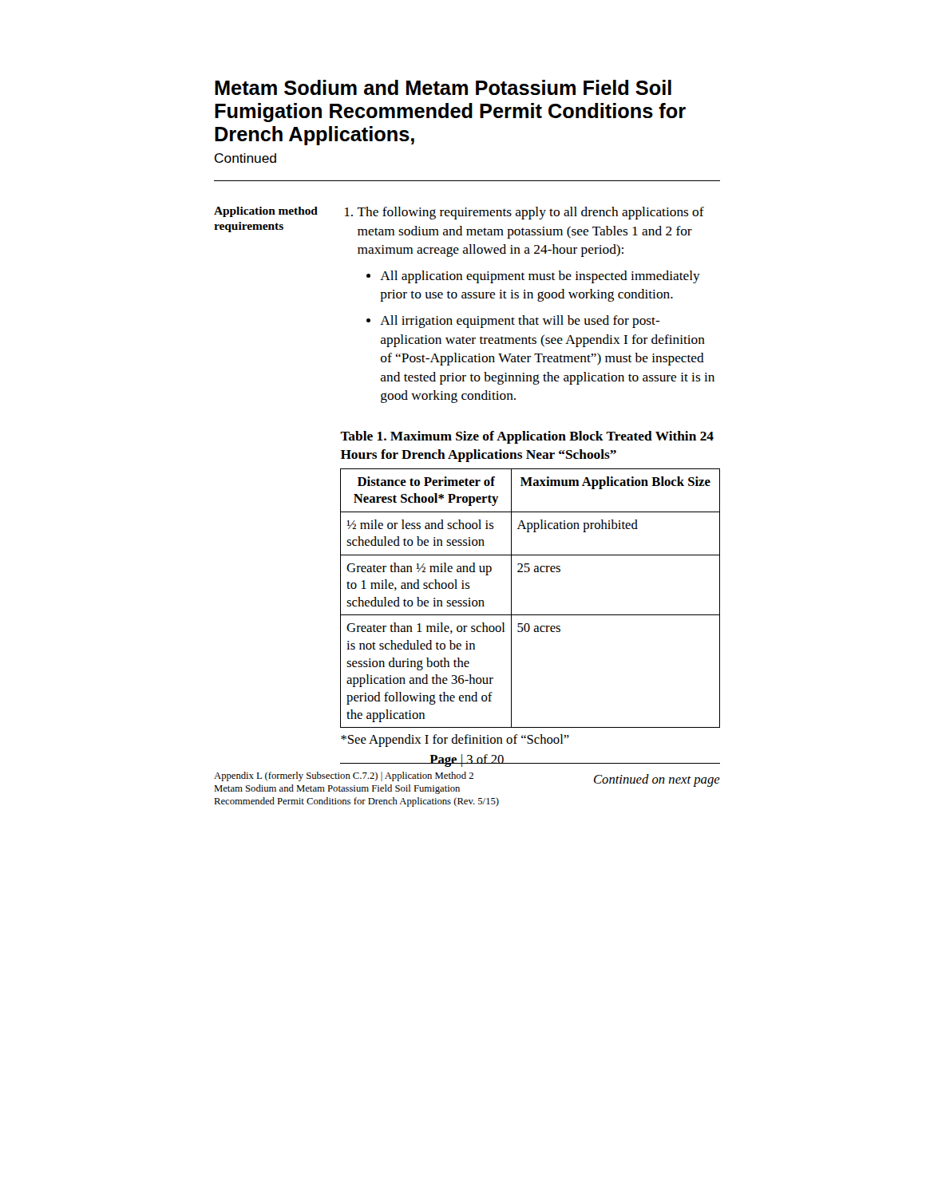Metam Sodium and Metam Potassium Field Soil Fumigation Recommended Permit Conditions for Drench Applications,
Continued
Application method requirements
The following requirements apply to all drench applications of metam sodium and metam potassium (see Tables 1 and 2 for maximum acreage allowed in a 24-hour period):
All application equipment must be inspected immediately prior to use to assure it is in good working condition.
All irrigation equipment that will be used for post-application water treatments (see Appendix I for definition of “Post-Application Water Treatment”) must be inspected and tested prior to beginning the application to assure it is in good working condition.
Table 1. Maximum Size of Application Block Treated Within 24 Hours for Drench Applications Near “Schools”
| Distance to Perimeter of Nearest School* Property | Maximum Application Block Size |
| --- | --- |
| ½ mile or less and school is scheduled to be in session | Application prohibited |
| Greater than ½ mile and up to 1 mile, and school is scheduled to be in session | 25 acres |
| Greater than 1 mile, or school is not scheduled to be in session during both the application and the 36-hour period following the end of the application | 50 acres |
*See Appendix I for definition of “School”
Continued on next page
Page | 3 of 20
Appendix L (formerly Subsection C.7.2) | Application Method 2
Metam Sodium and Metam Potassium Field Soil Fumigation
Recommended Permit Conditions for Drench Applications (Rev. 5/15)